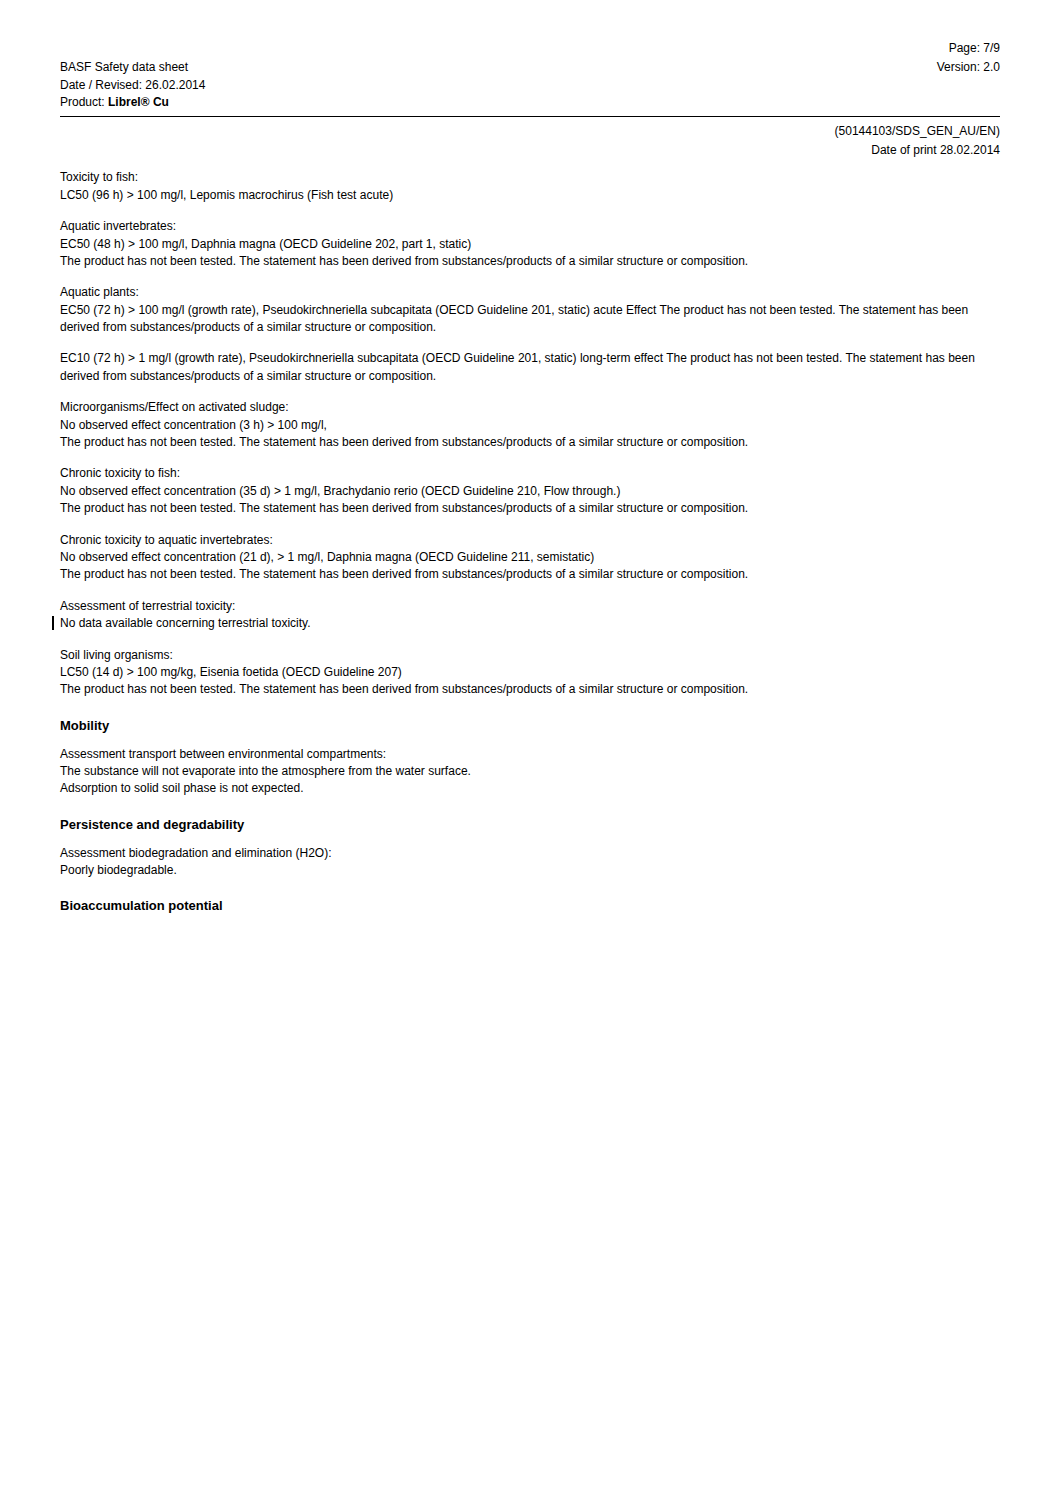Page: 7/9
BASF Safety data sheet
Date / Revised: 26.02.2014
Product: Librel® Cu
Version: 2.0
(50144103/SDS_GEN_AU/EN)
Date of print 28.02.2014
Toxicity to fish:
LC50 (96 h) > 100 mg/l, Lepomis macrochirus (Fish test acute)
Aquatic invertebrates:
EC50 (48 h) > 100 mg/l, Daphnia magna (OECD Guideline 202, part 1, static)
The product has not been tested. The statement has been derived from substances/products of a similar structure or composition.
Aquatic plants:
EC50 (72 h) > 100 mg/l (growth rate), Pseudokirchneriella subcapitata (OECD Guideline 201, static) acute Effect The product has not been tested. The statement has been derived from substances/products of a similar structure or composition.
EC10 (72 h) > 1 mg/l (growth rate), Pseudokirchneriella subcapitata (OECD Guideline 201, static) long-term effect The product has not been tested. The statement has been derived from substances/products of a similar structure or composition.
Microorganisms/Effect on activated sludge:
No observed effect concentration (3 h) > 100 mg/l,
The product has not been tested. The statement has been derived from substances/products of a similar structure or composition.
Chronic toxicity to fish:
No observed effect concentration (35 d) > 1 mg/l, Brachydanio rerio (OECD Guideline 210, Flow through.)
The product has not been tested. The statement has been derived from substances/products of a similar structure or composition.
Chronic toxicity to aquatic invertebrates:
No observed effect concentration (21 d), > 1 mg/l, Daphnia magna (OECD Guideline 211, semistatic)
The product has not been tested. The statement has been derived from substances/products of a similar structure or composition.
Assessment of terrestrial toxicity:
No data available concerning terrestrial toxicity.
Soil living organisms:
LC50 (14 d) > 100 mg/kg, Eisenia foetida (OECD Guideline 207)
The product has not been tested. The statement has been derived from substances/products of a similar structure or composition.
Mobility
Assessment transport between environmental compartments:
The substance will not evaporate into the atmosphere from the water surface.
Adsorption to solid soil phase is not expected.
Persistence and degradability
Assessment biodegradation and elimination (H2O):
Poorly biodegradable.
Bioaccumulation potential